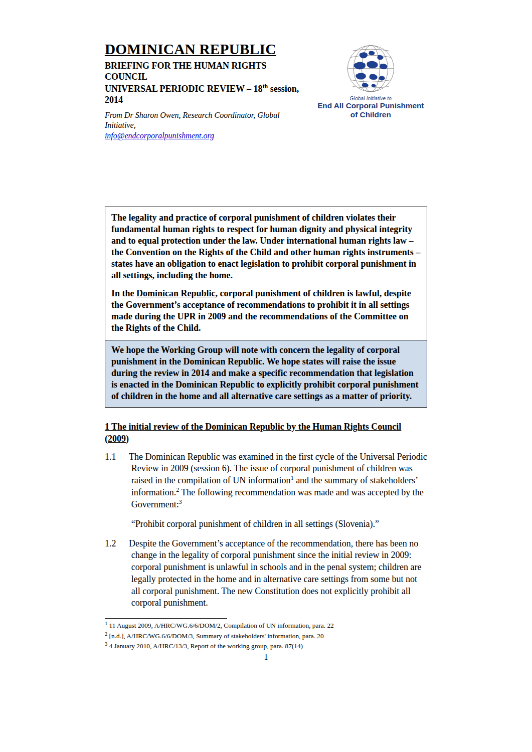DOMINICAN REPUBLIC
BRIEFING FOR THE HUMAN RIGHTS COUNCIL
UNIVERSAL PERIODIC REVIEW – 18th session, 2014
From Dr Sharon Owen, Research Coordinator, Global Initiative,
info@endcorporalpunishment.org
Global Initiative to
End All Corporal Punishment
of Children
The legality and practice of corporal punishment of children violates their fundamental human rights to respect for human dignity and physical integrity and to equal protection under the law. Under international human rights law – the Convention on the Rights of the Child and other human rights instruments – states have an obligation to enact legislation to prohibit corporal punishment in all settings, including the home.
In the Dominican Republic, corporal punishment of children is lawful, despite the Government’s acceptance of recommendations to prohibit it in all settings made during the UPR in 2009 and the recommendations of the Committee on the Rights of the Child.
We hope the Working Group will note with concern the legality of corporal punishment in the Dominican Republic. We hope states will raise the issue during the review in 2014 and make a specific recommendation that legislation is enacted in the Dominican Republic to explicitly prohibit corporal punishment of children in the home and all alternative care settings as a matter of priority.
1 The initial review of the Dominican Republic by the Human Rights Council (2009)
1.1 The Dominican Republic was examined in the first cycle of the Universal Periodic Review in 2009 (session 6). The issue of corporal punishment of children was raised in the compilation of UN information1 and the summary of stakeholders’ information.2 The following recommendation was made and was accepted by the Government:3
“Prohibit corporal punishment of children in all settings (Slovenia).”
1.2 Despite the Government’s acceptance of the recommendation, there has been no change in the legality of corporal punishment since the initial review in 2009: corporal punishment is unlawful in schools and in the penal system; children are legally protected in the home and in alternative care settings from some but not all corporal punishment. The new Constitution does not explicitly prohibit all corporal punishment.
1 11 August 2009, A/HRC/WG.6/6/DOM/2, Compilation of UN information, para. 22
2 [n.d.], A/HRC/WG.6/6/DOM/3, Summary of stakeholders' information, para. 20
3 4 January 2010, A/HRC/13/3, Report of the working group, para. 87(14)
1